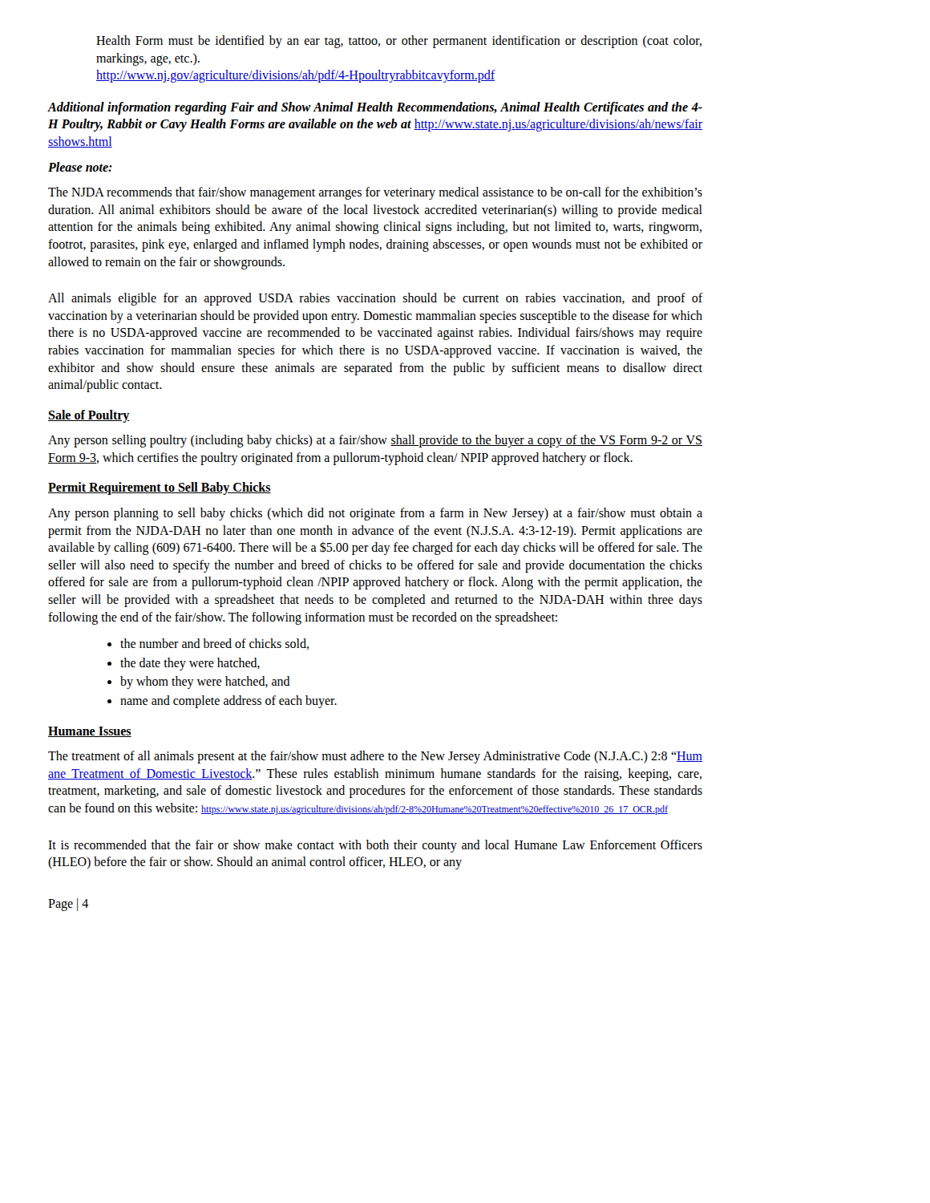Health Form must be identified by an ear tag, tattoo, or other permanent identification or description (coat color, markings, age, etc.).
http://www.nj.gov/agriculture/divisions/ah/pdf/4-Hpoultryrabbitcavyform.pdf
Additional information regarding Fair and Show Animal Health Recommendations, Animal Health Certificates and the 4-H Poultry, Rabbit or Cavy Health Forms are available on the web at http://www.state.nj.us/agriculture/divisions/ah/news/fairsshows.html
Please note:
The NJDA recommends that fair/show management arranges for veterinary medical assistance to be on-call for the exhibition’s duration. All animal exhibitors should be aware of the local livestock accredited veterinarian(s) willing to provide medical attention for the animals being exhibited. Any animal showing clinical signs including, but not limited to, warts, ringworm, footrot, parasites, pink eye, enlarged and inflamed lymph nodes, draining abscesses, or open wounds must not be exhibited or allowed to remain on the fair or showgrounds.
All animals eligible for an approved USDA rabies vaccination should be current on rabies vaccination, and proof of vaccination by a veterinarian should be provided upon entry. Domestic mammalian species susceptible to the disease for which there is no USDA-approved vaccine are recommended to be vaccinated against rabies. Individual fairs/shows may require rabies vaccination for mammalian species for which there is no USDA-approved vaccine. If vaccination is waived, the exhibitor and show should ensure these animals are separated from the public by sufficient means to disallow direct animal/public contact.
Sale of Poultry
Any person selling poultry (including baby chicks) at a fair/show shall provide to the buyer a copy of the VS Form 9-2 or VS Form 9-3, which certifies the poultry originated from a pullorum-typhoid clean/ NPIP approved hatchery or flock.
Permit Requirement to Sell Baby Chicks
Any person planning to sell baby chicks (which did not originate from a farm in New Jersey) at a fair/show must obtain a permit from the NJDA-DAH no later than one month in advance of the event (N.J.S.A. 4:3-12-19). Permit applications are available by calling (609) 671-6400. There will be a $5.00 per day fee charged for each day chicks will be offered for sale. The seller will also need to specify the number and breed of chicks to be offered for sale and provide documentation the chicks offered for sale are from a pullorum-typhoid clean /NPIP approved hatchery or flock. Along with the permit application, the seller will be provided with a spreadsheet that needs to be completed and returned to the NJDA-DAH within three days following the end of the fair/show. The following information must be recorded on the spreadsheet:
the number and breed of chicks sold,
the date they were hatched,
by whom they were hatched, and
name and complete address of each buyer.
Humane Issues
The treatment of all animals present at the fair/show must adhere to the New Jersey Administrative Code (N.J.A.C.) 2:8 “Humane Treatment of Domestic Livestock.” These rules establish minimum humane standards for the raising, keeping, care, treatment, marketing, and sale of domestic livestock and procedures for the enforcement of those standards. These standards can be found on this website: https://www.state.nj.us/agriculture/divisions/ah/pdf/2-8%20Humane%20Treatment%20effective%2010_26_17_OCR.pdf
It is recommended that the fair or show make contact with both their county and local Humane Law Enforcement Officers (HLEO) before the fair or show. Should an animal control officer, HLEO, or any
Page | 4